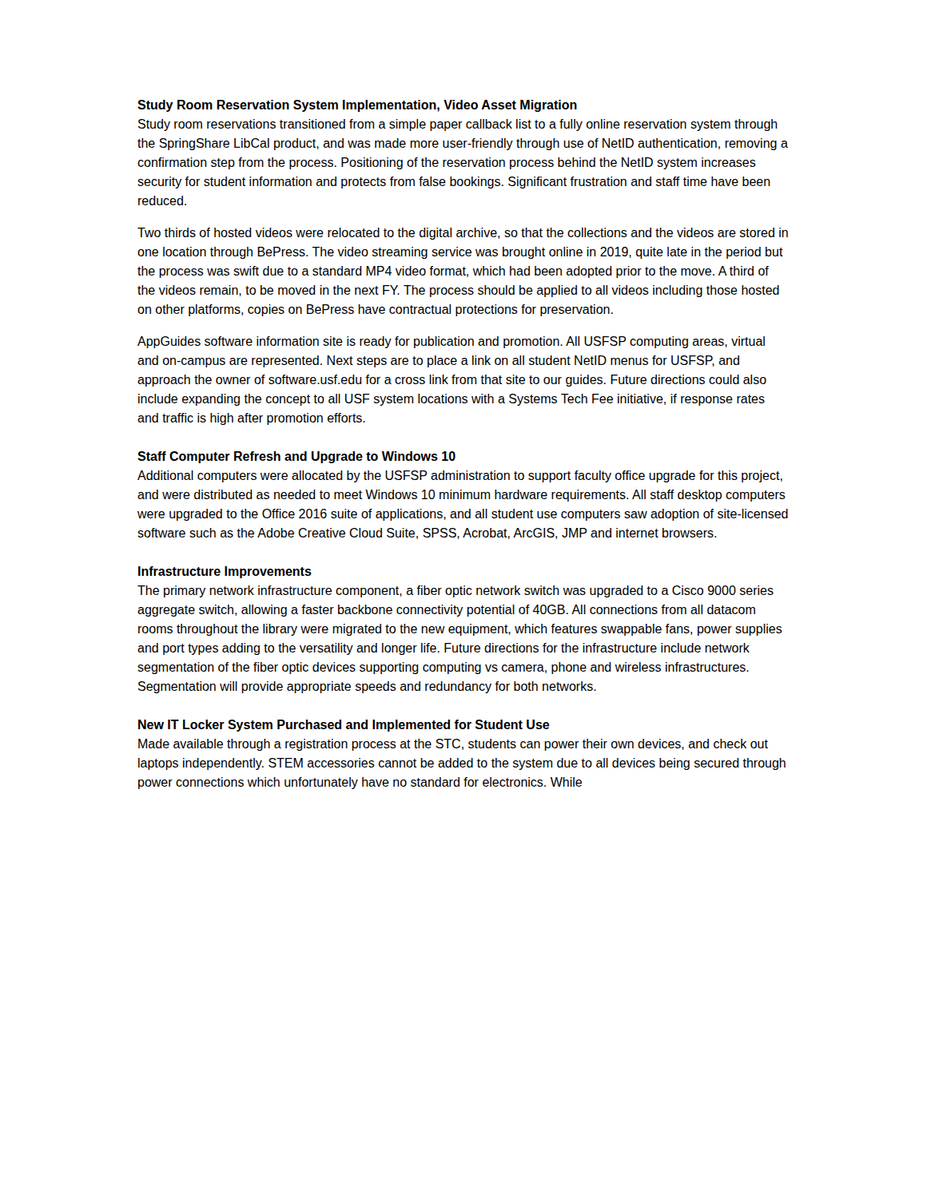Study Room Reservation System Implementation, Video Asset Migration
Study room reservations transitioned from a simple paper callback list to a fully online reservation system through the SpringShare LibCal product, and was made more user-friendly through use of NetID authentication, removing a confirmation step from the process. Positioning of the reservation process behind the NetID system increases security for student information and protects from false bookings. Significant frustration and staff time have been reduced.
Two thirds of hosted videos were relocated to the digital archive, so that the collections and the videos are stored in one location through BePress. The video streaming service was brought online in 2019, quite late in the period but the process was swift due to a standard MP4 video format, which had been adopted prior to the move. A third of the videos remain, to be moved in the next FY. The process should be applied to all videos including those hosted on other platforms, copies on BePress have contractual protections for preservation.
AppGuides software information site is ready for publication and promotion. All USFSP computing areas, virtual and on-campus are represented. Next steps are to place a link on all student NetID menus for USFSP, and approach the owner of software.usf.edu for a cross link from that site to our guides. Future directions could also include expanding the concept to all USF system locations with a Systems Tech Fee initiative, if response rates and traffic is high after promotion efforts.
Staff Computer Refresh and Upgrade to Windows 10
Additional computers were allocated by the USFSP administration to support faculty office upgrade for this project, and were distributed as needed to meet Windows 10 minimum hardware requirements. All staff desktop computers were upgraded to the Office 2016 suite of applications, and all student use computers saw adoption of site-licensed software such as the Adobe Creative Cloud Suite, SPSS, Acrobat, ArcGIS, JMP and internet browsers.
Infrastructure Improvements
The primary network infrastructure component, a fiber optic network switch was upgraded to a Cisco 9000 series aggregate switch, allowing a faster backbone connectivity potential of 40GB. All connections from all datacom rooms throughout the library were migrated to the new equipment, which features swappable fans, power supplies and port types adding to the versatility and longer life. Future directions for the infrastructure include network segmentation of the fiber optic devices supporting computing vs camera, phone and wireless infrastructures. Segmentation will provide appropriate speeds and redundancy for both networks.
New IT Locker System Purchased and Implemented for Student Use
Made available through a registration process at the STC, students can power their own devices, and check out laptops independently. STEM accessories cannot be added to the system due to all devices being secured through power connections which unfortunately have no standard for electronics. While